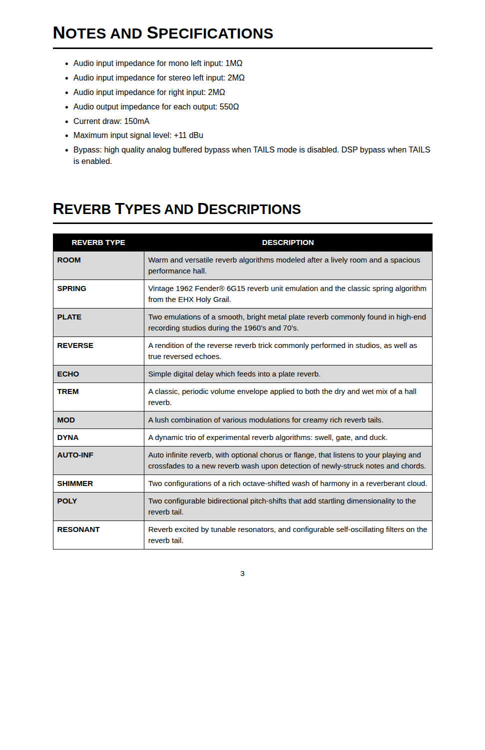NOTES AND SPECIFICATIONS
Audio input impedance for mono left input: 1MΩ
Audio input impedance for stereo left input: 2MΩ
Audio input impedance for right input: 2MΩ
Audio output impedance for each output: 550Ω
Current draw: 150mA
Maximum input signal level: +11 dBu
Bypass: high quality analog buffered bypass when TAILS mode is disabled. DSP bypass when TAILS is enabled.
REVERB TYPES AND DESCRIPTIONS
| Reverb Type | Description |
| --- | --- |
| ROOM | Warm and versatile reverb algorithms modeled after a lively room and a spacious performance hall. |
| SPRING | Vintage 1962 Fender® 6G15 reverb unit emulation and the classic spring algorithm from the EHX Holy Grail. |
| PLATE | Two emulations of a smooth, bright metal plate reverb commonly found in high-end recording studios during the 1960’s and 70’s. |
| REVERSE | A rendition of the reverse reverb trick commonly performed in studios, as well as true reversed echoes. |
| ECHO | Simple digital delay which feeds into a plate reverb. |
| TREM | A classic, periodic volume envelope applied to both the dry and wet mix of a hall reverb. |
| MOD | A lush combination of various modulations for creamy rich reverb tails. |
| DYNA | A dynamic trio of experimental reverb algorithms: swell, gate, and duck. |
| AUTO-INF | Auto infinite reverb, with optional chorus or flange, that listens to your playing and crossfades to a new reverb wash upon detection of newly-struck notes and chords. |
| SHIMMER | Two configurations of a rich octave-shifted wash of harmony in a reverberant cloud. |
| POLY | Two configurable bidirectional pitch-shifts that add startling dimensionality to the reverb tail. |
| RESONANT | Reverb excited by tunable resonators, and configurable self-oscillating filters on the reverb tail. |
3